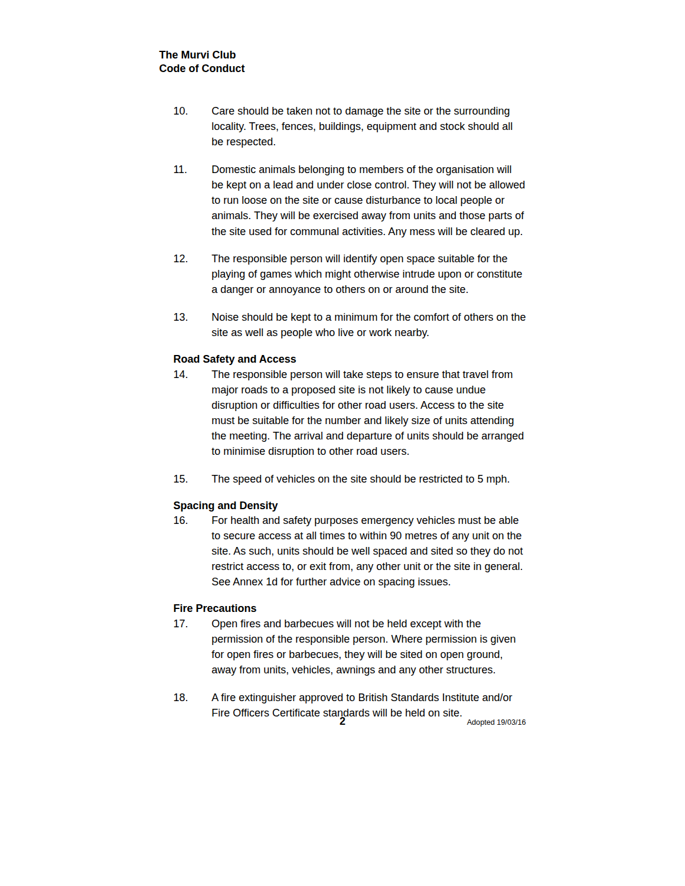The Murvi Club
Code of Conduct
10. Care should be taken not to damage the site or the surrounding locality. Trees, fences, buildings, equipment and stock should all be respected.
11. Domestic animals belonging to members of the organisation will be kept on a lead and under close control. They will not be allowed to run loose on the site or cause disturbance to local people or animals. They will be exercised away from units and those parts of the site used for communal activities. Any mess will be cleared up.
12. The responsible person will identify open space suitable for the playing of games which might otherwise intrude upon or constitute a danger or annoyance to others on or around the site.
13. Noise should be kept to a minimum for the comfort of others on the site as well as people who live or work nearby.
Road Safety and Access
14. The responsible person will take steps to ensure that travel from major roads to a proposed site is not likely to cause undue disruption or difficulties for other road users. Access to the site must be suitable for the number and likely size of units attending the meeting. The arrival and departure of units should be arranged to minimise disruption to other road users.
15. The speed of vehicles on the site should be restricted to 5 mph.
Spacing and Density
16. For health and safety purposes emergency vehicles must be able to secure access at all times to within 90 metres of any unit on the site. As such, units should be well spaced and sited so they do not restrict access to, or exit from, any other unit or the site in general. See Annex 1d for further advice on spacing issues.
Fire Precautions
17. Open fires and barbecues will not be held except with the permission of the responsible person. Where permission is given for open fires or barbecues, they will be sited on open ground, away from units, vehicles, awnings and any other structures.
18. A fire extinguisher approved to British Standards Institute and/or Fire Officers Certificate standards will be held on site.
2
Adopted 19/03/16